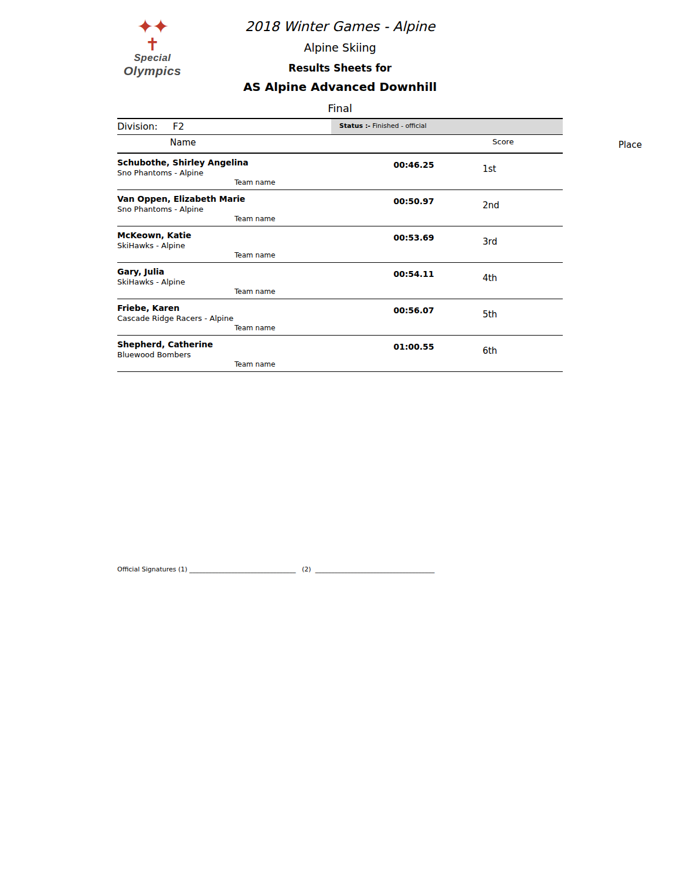✦✦
✝
Special
Olympics
2018 Winter Games - Alpine
Alpine Skiing
Results Sheets for
AS Alpine Advanced Downhill
Final
Division:F2
Status :- Finished - official
Name Score Place
| Schubothe, Shirley Angelina Sno Phantoms - Alpine Team name | 00:46.25 | 1st |
| Van Oppen, Elizabeth Marie Sno Phantoms - Alpine Team name | 00:50.97 | 2nd |
| McKeown, Katie SkiHawks - Alpine Team name | 00:53.69 | 3rd |
| Gary, Julia SkiHawks - Alpine Team name | 00:54.11 | 4th |
| Friebe, Karen Cascade Ridge Racers - Alpine Team name | 00:56.07 | 5th |
| Shepherd, Catherine Bluewood Bombers Team name | 01:00.55 | 6th |
Official Signatures (1) _________________________________ (2) _____________________________________